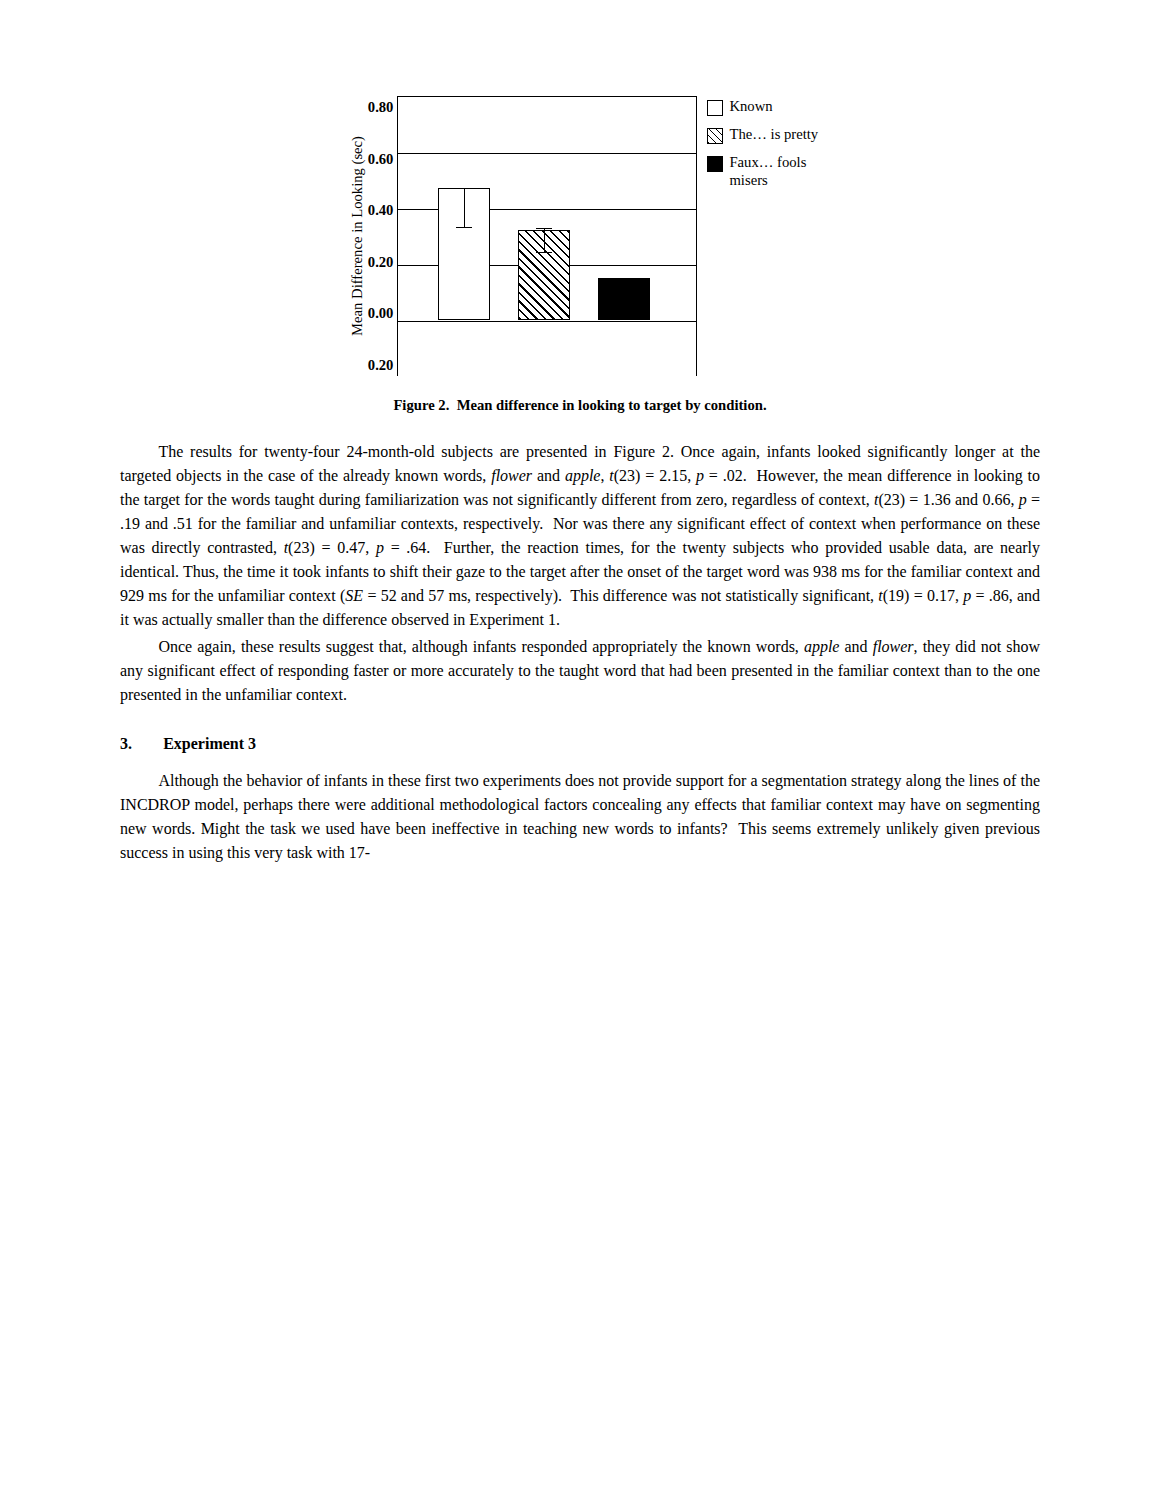Mean Difference in Looking (sec)
0.80
0.60
0.40
0.20
0.00
0.20
Known
The… is pretty
Faux… fools
misers
Figure 2. Mean difference in looking to target by condition.
The results for twenty-four 24-month-old subjects are presented in Figure 2. Once again, infants looked significantly longer at the targeted objects in the case of the already known words, flower and apple, t(23) = 2.15, p = .02. However, the mean difference in looking to the target for the words taught during familiarization was not significantly different from zero, regardless of context, t(23) = 1.36 and 0.66, p = .19 and .51 for the familiar and unfamiliar contexts, respectively. Nor was there any significant effect of context when performance on these was directly contrasted, t(23) = 0.47, p = .64. Further, the reaction times, for the twenty subjects who provided usable data, are nearly identical. Thus, the time it took infants to shift their gaze to the target after the onset of the target word was 938 ms for the familiar context and 929 ms for the unfamiliar context (SE = 52 and 57 ms, respectively). This difference was not statistically significant, t(19) = 0.17, p = .86, and it was actually smaller than the difference observed in Experiment 1.
Once again, these results suggest that, although infants responded appropriately the known words, apple and flower, they did not show any significant effect of responding faster or more accurately to the taught word that had been presented in the familiar context than to the one presented in the unfamiliar context.
3. Experiment 3
Although the behavior of infants in these first two experiments does not provide support for a segmentation strategy along the lines of the INCDROP model, perhaps there were additional methodological factors concealing any effects that familiar context may have on segmenting new words. Might the task we used have been ineffective in teaching new words to infants? This seems extremely unlikely given previous success in using this very task with 17-